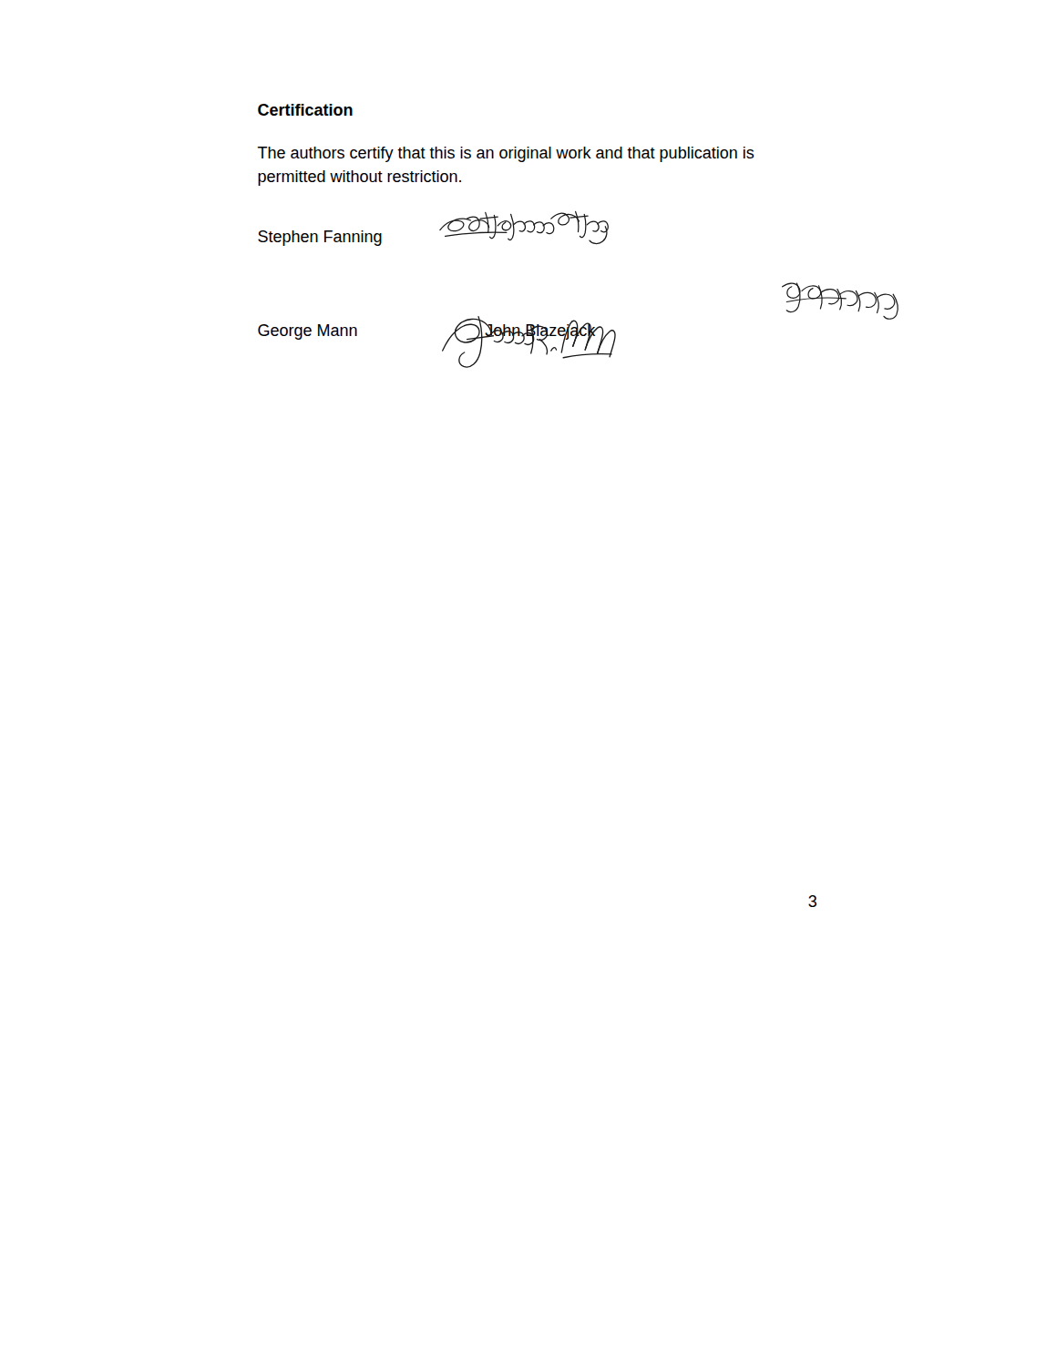Certification
The authors certify that this is an original work and that publication is permitted without restriction.
Stephen Fanning
George Mann John Blazejack
3